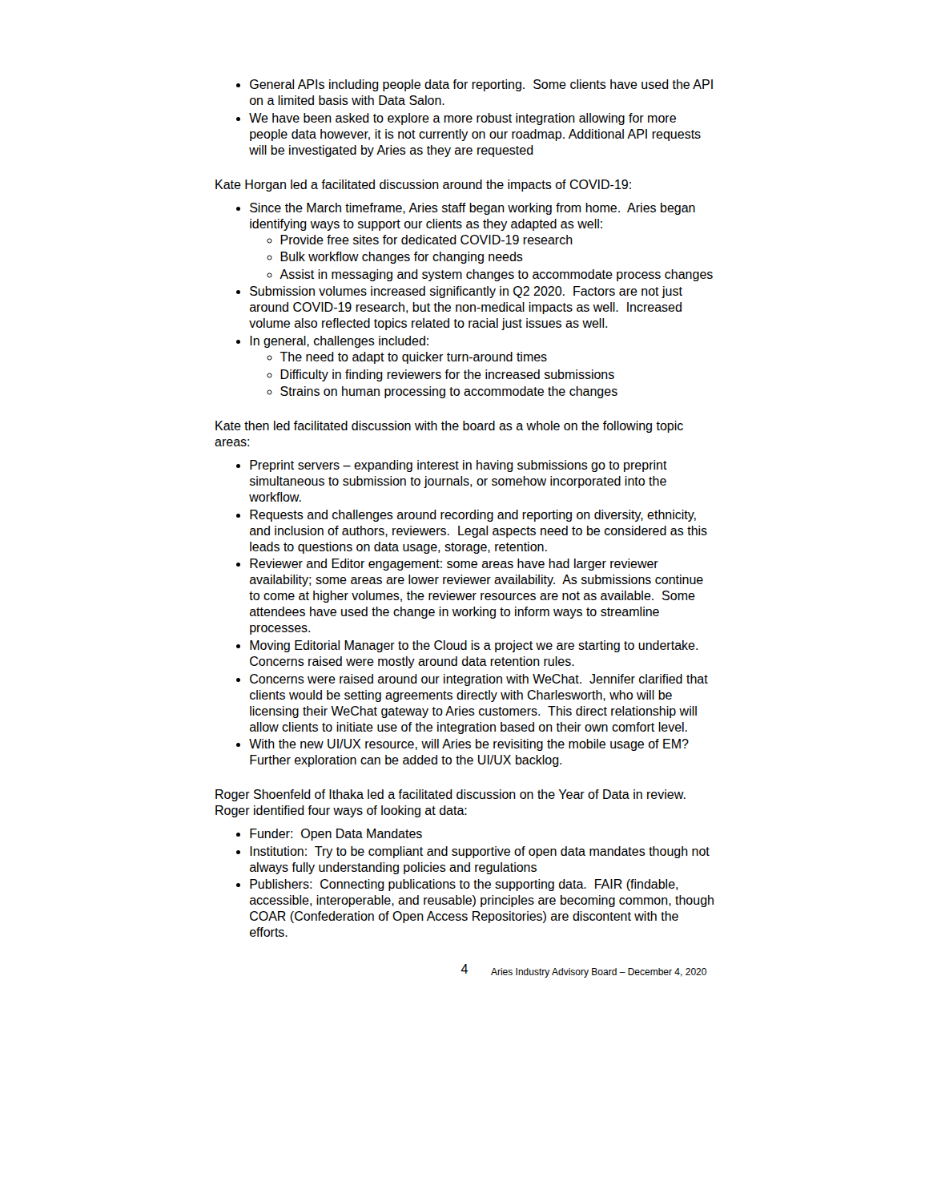General APIs including people data for reporting. Some clients have used the API on a limited basis with Data Salon.
We have been asked to explore a more robust integration allowing for more people data however, it is not currently on our roadmap. Additional API requests will be investigated by Aries as they are requested
Kate Horgan led a facilitated discussion around the impacts of COVID-19:
Since the March timeframe, Aries staff began working from home. Aries began identifying ways to support our clients as they adapted as well:
Provide free sites for dedicated COVID-19 research
Bulk workflow changes for changing needs
Assist in messaging and system changes to accommodate process changes
Submission volumes increased significantly in Q2 2020. Factors are not just around COVID-19 research, but the non-medical impacts as well. Increased volume also reflected topics related to racial just issues as well.
In general, challenges included:
The need to adapt to quicker turn-around times
Difficulty in finding reviewers for the increased submissions
Strains on human processing to accommodate the changes
Kate then led facilitated discussion with the board as a whole on the following topic areas:
Preprint servers – expanding interest in having submissions go to preprint simultaneous to submission to journals, or somehow incorporated into the workflow.
Requests and challenges around recording and reporting on diversity, ethnicity, and inclusion of authors, reviewers. Legal aspects need to be considered as this leads to questions on data usage, storage, retention.
Reviewer and Editor engagement: some areas have had larger reviewer availability; some areas are lower reviewer availability. As submissions continue to come at higher volumes, the reviewer resources are not as available. Some attendees have used the change in working to inform ways to streamline processes.
Moving Editorial Manager to the Cloud is a project we are starting to undertake. Concerns raised were mostly around data retention rules.
Concerns were raised around our integration with WeChat. Jennifer clarified that clients would be setting agreements directly with Charlesworth, who will be licensing their WeChat gateway to Aries customers. This direct relationship will allow clients to initiate use of the integration based on their own comfort level.
With the new UI/UX resource, will Aries be revisiting the mobile usage of EM? Further exploration can be added to the UI/UX backlog.
Roger Shoenfeld of Ithaka led a facilitated discussion on the Year of Data in review. Roger identified four ways of looking at data:
Funder: Open Data Mandates
Institution: Try to be compliant and supportive of open data mandates though not always fully understanding policies and regulations
Publishers: Connecting publications to the supporting data. FAIR (findable, accessible, interoperable, and reusable) principles are becoming common, though COAR (Confederation of Open Access Repositories) are discontent with the efforts.
4
Aries Industry Advisory Board – December 4, 2020